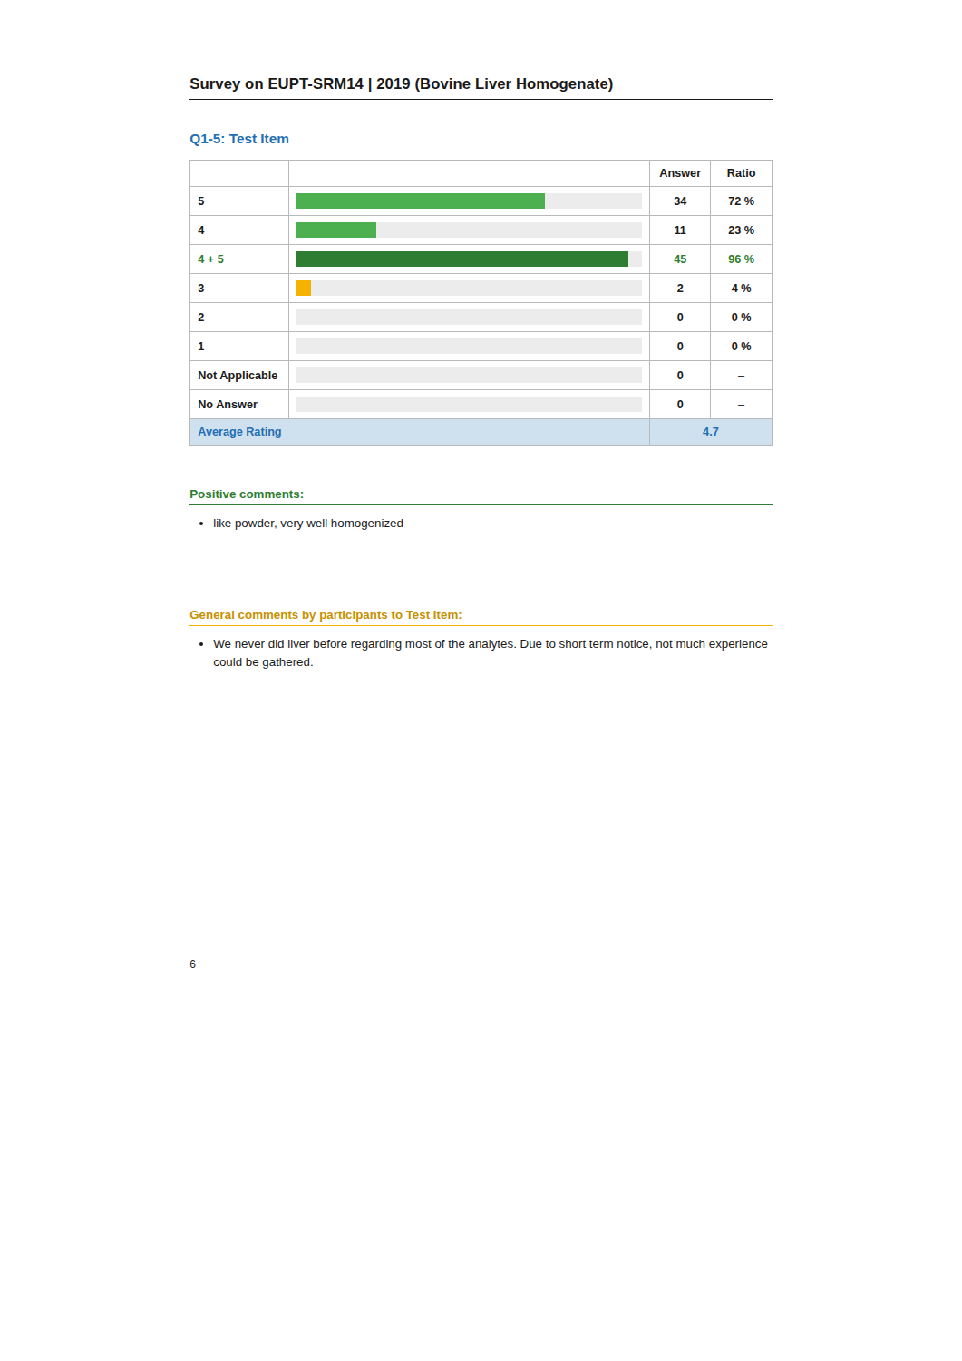Survey on EUPT-SRM14 | 2019 (Bovine Liver Homogenate)
Q1-5: Test Item
| | | Answer | Ratio |
| --- | --- | --- | --- |
| 5 | | 34 | 72 % |
| 4 | | 11 | 23 % |
| 4 + 5 | | 45 | 96 % |
| 3 | | 2 | 4 % |
| 2 | | 0 | 0 % |
| 1 | | 0 | 0 % |
| Not Applicable | | 0 | – |
| No Answer | | 0 | – |
| Average Rating | 4.7 |
Positive comments:
like powder, very well homogenized
General comments by participants to Test Item:
We never did liver before regarding most of the analytes. Due to short term notice, not much experience could be gathered.
6